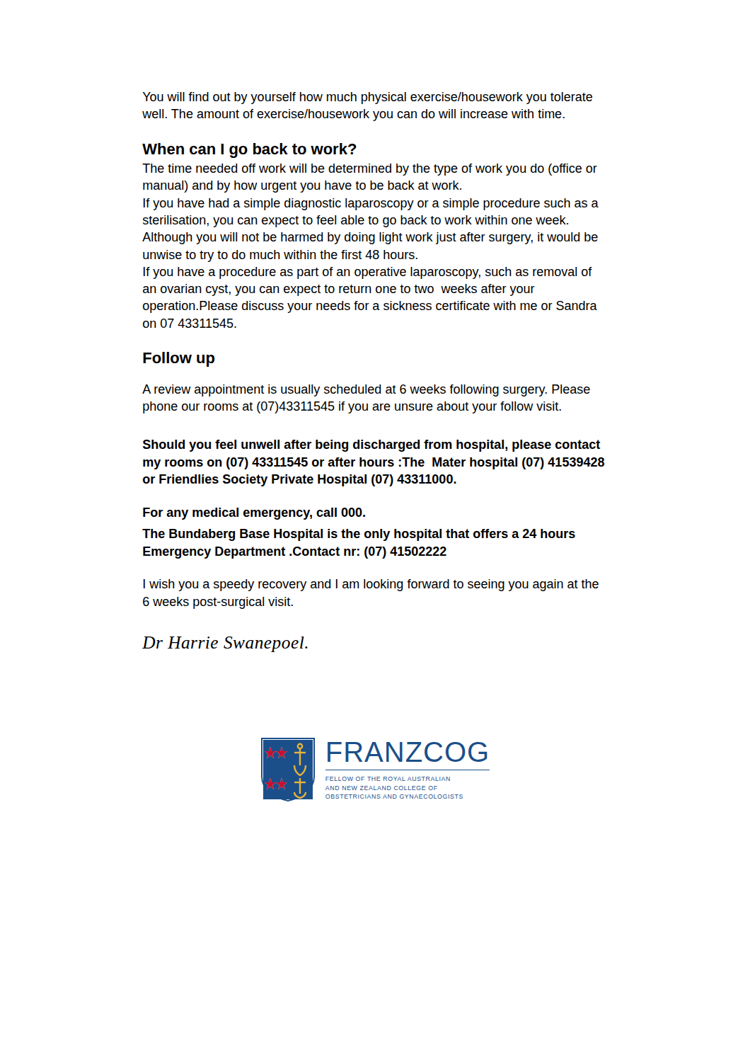You will find out by yourself how much physical exercise/housework you tolerate well. The amount of exercise/housework you can do will increase with time.
When can I go back to work?
The time needed off work will be determined by the type of work you do (office or manual) and by how urgent you have to be back at work.
If you have had a simple diagnostic laparoscopy or a simple procedure such as a sterilisation, you can expect to feel able to go back to work within one week. Although you will not be harmed by doing light work just after surgery, it would be unwise to try to do much within the first 48 hours.
If you have a procedure as part of an operative laparoscopy, such as removal of an ovarian cyst, you can expect to return one to two weeks after your operation.Please discuss your needs for a sickness certificate with me or Sandra on 07 43311545.
Follow up
A review appointment is usually scheduled at 6 weeks following surgery. Please phone our rooms at (07)43311545 if you are unsure about your follow visit.
Should you feel unwell after being discharged from hospital, please contact my rooms on (07) 43311545 or after hours :The Mater hospital (07) 41539428 or Friendlies Society Private Hospital (07) 43311000.
For any medical emergency, call 000.
The Bundaberg Base Hospital is the only hospital that offers a 24 hours Emergency Department .Contact nr: (07) 41502222
I wish you a speedy recovery and I am looking forward to seeing you again at the 6 weeks post-surgical visit.
Dr Harrie Swanepoel.
FRANZCOG
Fellow of the Royal Australian
and New Zealand College of
Obstetricians and Gynaecologists